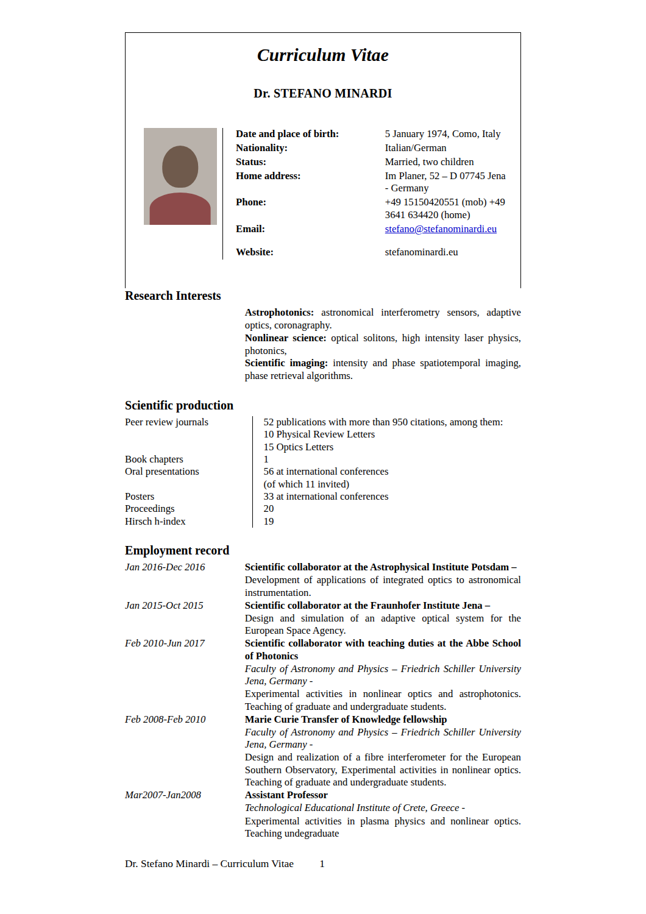Curriculum Vitae
Dr. STEFANO MINARDI
| Date and place of birth: | 5 January 1974, Como, Italy |
| Nationality: | Italian/German |
| Status: | Married, two children |
| Home address: | Im Planer, 52 – D 07745 Jena - Germany |
| Phone: | +49 15150420551 (mob) +49 3641 634420 (home) |
| Email: | stefano@stefanominardi.eu |
| Website: | stefanominardi.eu |
Research Interests
Astrophotonics: astronomical interferometry sensors, adaptive optics, coronagraphy.
Nonlinear science: optical solitons, high intensity laser physics, photonics,
Scientific imaging: intensity and phase spatiotemporal imaging, phase retrieval algorithms.
Scientific production
| Peer review journals | 52 publications with more than 950 citations, among them: |
| | 10 Physical Review Letters |
| | 15 Optics Letters |
| Book chapters | 1 |
| Oral presentations | 56 at international conferences |
| | (of which 11 invited) |
| Posters | 33 at international conferences |
| Proceedings | 20 |
| Hirsch h-index | 19 |
Employment record
| Jan 2016-Dec 2016 | Scientific collaborator at the Astrophysical Institute Potsdam – |
| | Development of applications of integrated optics to astronomical instrumentation. |
| Jan 2015-Oct 2015 | Scientific collaborator at the Fraunhofer Institute Jena – |
| | Design and simulation of an adaptive optical system for the European Space Agency. |
| Feb 2010-Jun 2017 | Scientific collaborator with teaching duties at the Abbe School of Photonics |
| | Faculty of Astronomy and Physics – Friedrich Schiller University Jena, Germany - |
| | Experimental activities in nonlinear optics and astrophotonics. Teaching of graduate and undergraduate students. |
| Feb 2008-Feb 2010 | Marie Curie Transfer of Knowledge fellowship |
| | Faculty of Astronomy and Physics – Friedrich Schiller University Jena, Germany - |
| | Design and realization of a fibre interferometer for the European Southern Observatory, Experimental activities in nonlinear optics. Teaching of graduate and undergraduate students. |
| Mar2007-Jan2008 | Assistant Professor |
| | Technological Educational Institute of Crete, Greece - |
| | Experimental activities in plasma physics and nonlinear optics. Teaching undegraduate |
Dr. Stefano Minardi – Curriculum Vitae 1